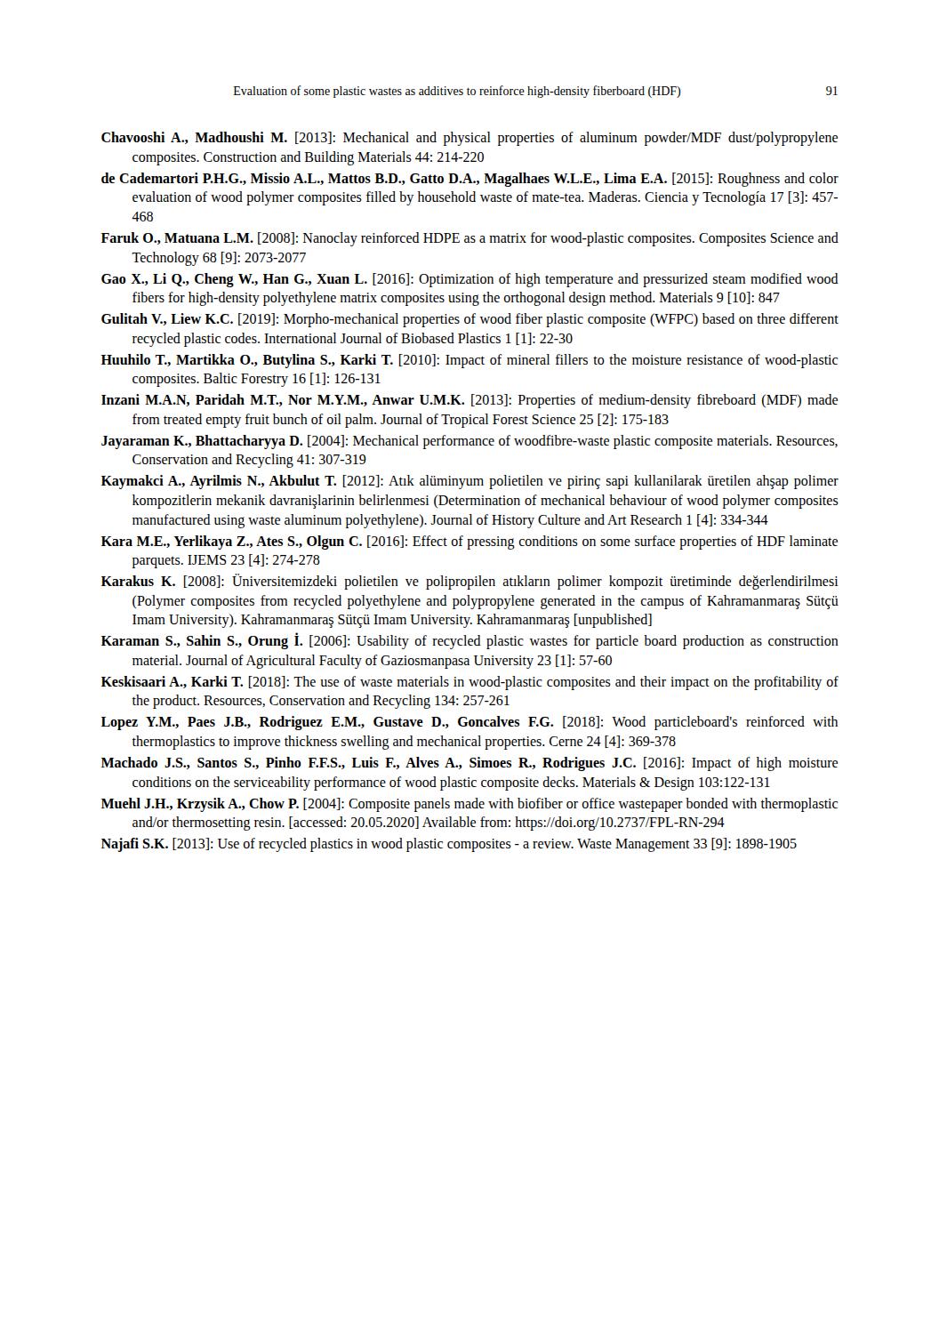Evaluation of some plastic wastes as additives to reinforce high-density fiberboard (HDF) 91
Chavooshi A., Madhoushi M. [2013]: Mechanical and physical properties of aluminum powder/MDF dust/polypropylene composites. Construction and Building Materials 44: 214-220
de Cademartori P.H.G., Missio A.L., Mattos B.D., Gatto D.A., Magalhaes W.L.E., Lima E.A. [2015]: Roughness and color evaluation of wood polymer composites filled by household waste of mate-tea. Maderas. Ciencia y Tecnología 17 [3]: 457-468
Faruk O., Matuana L.M. [2008]: Nanoclay reinforced HDPE as a matrix for wood-plastic composites. Composites Science and Technology 68 [9]: 2073-2077
Gao X., Li Q., Cheng W., Han G., Xuan L. [2016]: Optimization of high temperature and pressurized steam modified wood fibers for high-density polyethylene matrix composites using the orthogonal design method. Materials 9 [10]: 847
Gulitah V., Liew K.C. [2019]: Morpho-mechanical properties of wood fiber plastic composite (WFPC) based on three different recycled plastic codes. International Journal of Biobased Plastics 1 [1]: 22-30
Huuhilo T., Martikka O., Butylina S., Karki T. [2010]: Impact of mineral fillers to the moisture resistance of wood-plastic composites. Baltic Forestry 16 [1]: 126-131
Inzani M.A.N, Paridah M.T., Nor M.Y.M., Anwar U.M.K. [2013]: Properties of medium-density fibreboard (MDF) made from treated empty fruit bunch of oil palm. Journal of Tropical Forest Science 25 [2]: 175-183
Jayaraman K., Bhattacharyya D. [2004]: Mechanical performance of woodfibre-waste plastic composite materials. Resources, Conservation and Recycling 41: 307-319
Kaymakci A., Ayrilmis N., Akbulut T. [2012]: Atık alüminyum polietilen ve pirinç sapi kullanilarak üretilen ahşap polimer kompozitlerin mekanik davranişlarinin belirlenmesi (Determination of mechanical behaviour of wood polymer composites manufactured using waste aluminum polyethylene). Journal of History Culture and Art Research 1 [4]: 334-344
Kara M.E., Yerlikaya Z., Ates S., Olgun C. [2016]: Effect of pressing conditions on some surface properties of HDF laminate parquets. IJEMS 23 [4]: 274-278
Karakus K. [2008]: Üniversitemizdeki polietilen ve polipropilen atıkların polimer kompozit üretiminde değerlendirilmesi (Polymer composites from recycled polyethylene and polypropylene generated in the campus of Kahramanmaraş Sütçü Imam University). Kahramanmaraş Sütçü Imam University. Kahramanmaraş [unpublished]
Karaman S., Sahin S., Orung İ. [2006]: Usability of recycled plastic wastes for particle board production as construction material. Journal of Agricultural Faculty of Gaziosmanpasa University 23 [1]: 57-60
Keskisaari A., Karki T. [2018]: The use of waste materials in wood-plastic composites and their impact on the profitability of the product. Resources, Conservation and Recycling 134: 257-261
Lopez Y.M., Paes J.B., Rodriguez E.M., Gustave D., Goncalves F.G. [2018]: Wood particleboard's reinforced with thermoplastics to improve thickness swelling and mechanical properties. Cerne 24 [4]: 369-378
Machado J.S., Santos S., Pinho F.F.S., Luis F., Alves A., Simoes R., Rodrigues J.C. [2016]: Impact of high moisture conditions on the serviceability performance of wood plastic composite decks. Materials & Design 103:122-131
Muehl J.H., Krzysik A., Chow P. [2004]: Composite panels made with biofiber or office wastepaper bonded with thermoplastic and/or thermosetting resin. [accessed: 20.05.2020] Available from: https://doi.org/10.2737/FPL-RN-294
Najafi S.K. [2013]: Use of recycled plastics in wood plastic composites - a review. Waste Management 33 [9]: 1898-1905